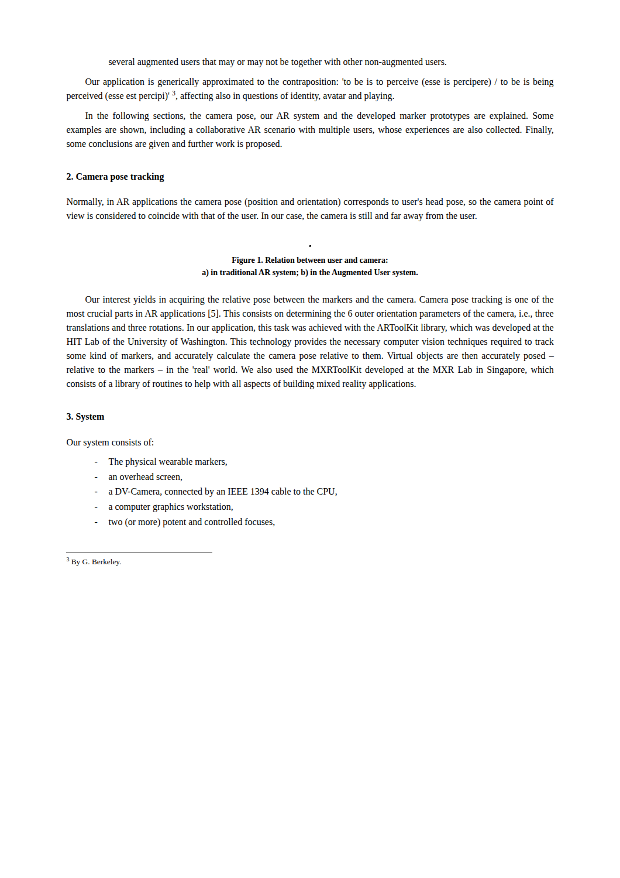several augmented users that may or may not be together with other non-augmented users.
Our application is generically approximated to the contraposition: 'to be is to perceive (esse is percipere) / to be is being perceived (esse est percipi)' 3, affecting also in questions of identity, avatar and playing.
In the following sections, the camera pose, our AR system and the developed marker prototypes are explained. Some examples are shown, including a collaborative AR scenario with multiple users, whose experiences are also collected. Finally, some conclusions are given and further work is proposed.
2. Camera pose tracking
Normally, in AR applications the camera pose (position and orientation) corresponds to user's head pose, so the camera point of view is considered to coincide with that of the user. In our case, the camera is still and far away from the user.
Figure 1. Relation between user and camera:
a) in traditional AR system; b) in the Augmented User system.
Our interest yields in acquiring the relative pose between the markers and the camera. Camera pose tracking is one of the most crucial parts in AR applications [5]. This consists on determining the 6 outer orientation parameters of the camera, i.e., three translations and three rotations. In our application, this task was achieved with the ARToolKit library, which was developed at the HIT Lab of the University of Washington. This technology provides the necessary computer vision techniques required to track some kind of markers, and accurately calculate the camera pose relative to them. Virtual objects are then accurately posed – relative to the markers – in the 'real' world. We also used the MXRToolKit developed at the MXR Lab in Singapore, which consists of a library of routines to help with all aspects of building mixed reality applications.
3. System
Our system consists of:
The physical wearable markers,
an overhead screen,
a DV-Camera, connected by an IEEE 1394 cable to the CPU,
a computer graphics workstation,
two (or more) potent and controlled focuses,
3 By G. Berkeley.